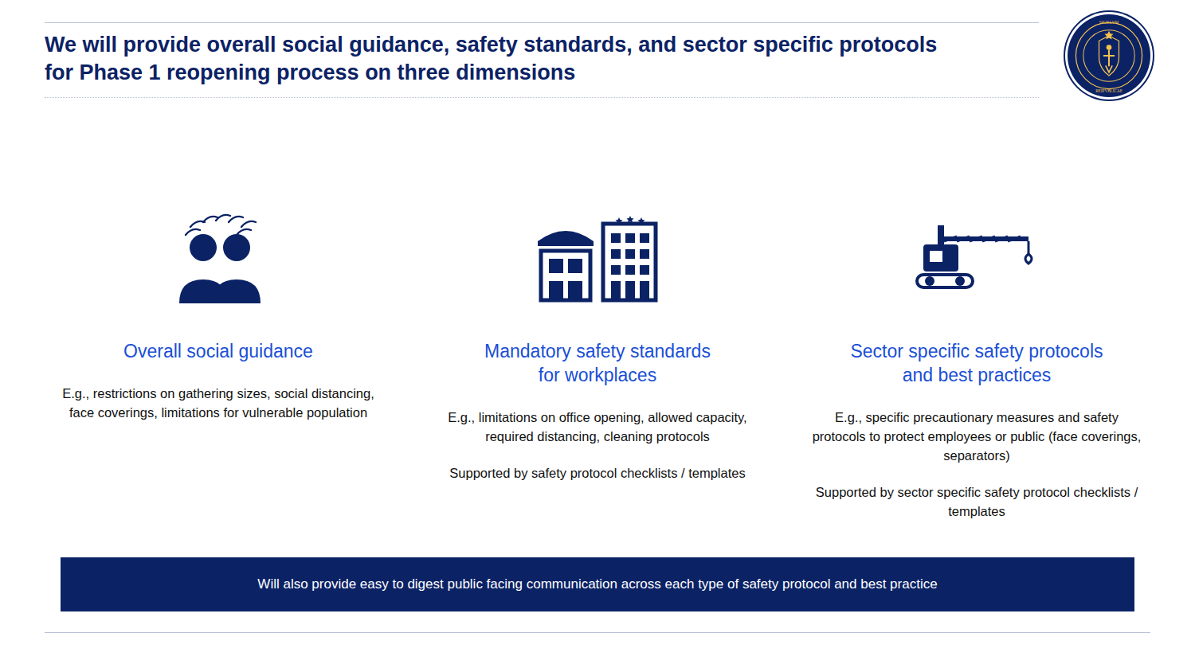SIGILLVM REIPVBLICAE
We will provide overall social guidance, safety standards, and sector specific protocols for Phase 1 reopening process on three dimensions
Overall social guidance
E.g., restrictions on gathering sizes, social distancing, face coverings, limitations for vulnerable population
Mandatory safety standards
for workplaces
E.g., limitations on office opening, allowed capacity, required distancing, cleaning protocols
Supported by safety protocol checklists / templates
Sector specific safety protocols
and best practices
E.g., specific precautionary measures and safety protocols to protect employees or public (face coverings, separators)
Supported by sector specific safety protocol checklists / templates
Will also provide easy to digest public facing communication across each type of safety protocol and best practice